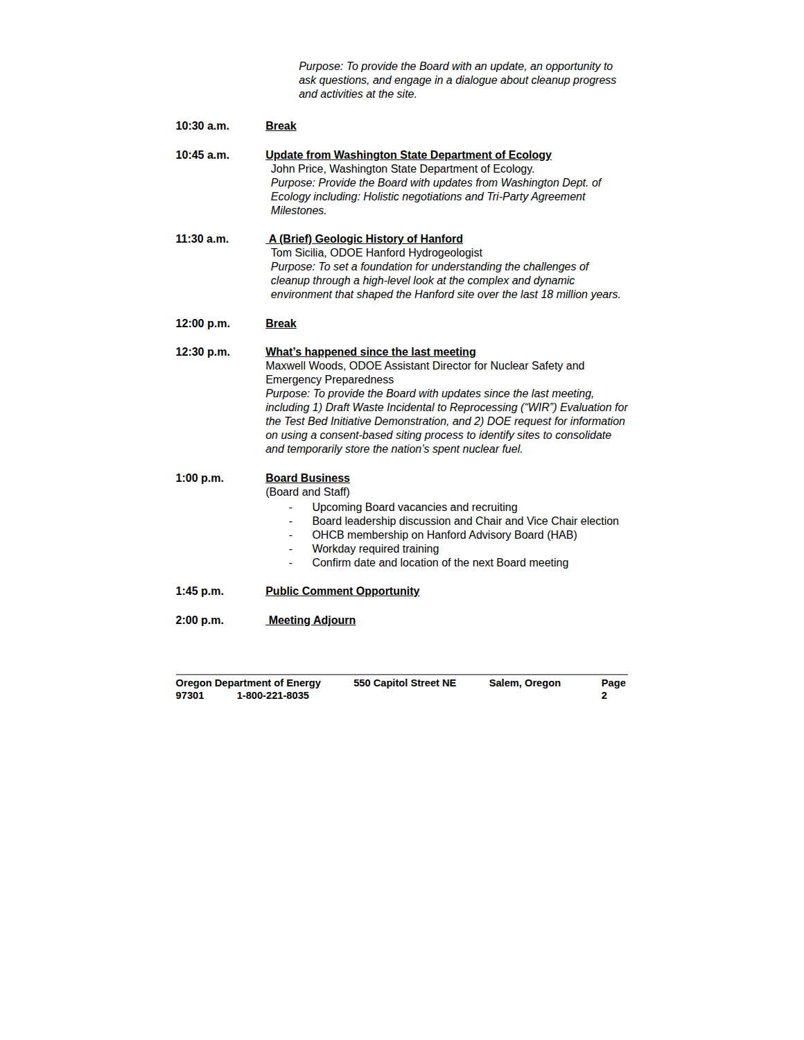Purpose: To provide the Board with an update, an opportunity to ask questions, and engage in a dialogue about cleanup progress and activities at the site.
| 10:30 a.m. | Break |
| 10:45 a.m. | Update from Washington State Department of Ecology John Price, Washington State Department of Ecology. Purpose: Provide the Board with updates from Washington Dept. of Ecology including: Holistic negotiations and Tri-Party Agreement Milestones. |
| 11:30 a.m. | A (Brief) Geologic History of Hanford Tom Sicilia, ODOE Hanford Hydrogeologist Purpose: To set a foundation for understanding the challenges of cleanup through a high-level look at the complex and dynamic environment that shaped the Hanford site over the last 18 million years. |
| 12:00 p.m. | Break |
| 12:30 p.m. | What’s happened since the last meeting Maxwell Woods, ODOE Assistant Director for Nuclear Safety and Emergency Preparedness Purpose: To provide the Board with updates since the last meeting, including 1) Draft Waste Incidental to Reprocessing (“WIR”) Evaluation for the Test Bed Initiative Demonstration, and 2) DOE request for information on using a consent-based siting process to identify sites to consolidate and temporarily store the nation’s spent nuclear fuel. |
| 1:00 p.m. | Board Business (Board and Staff) Upcoming Board vacancies and recruiting Board leadership discussion and Chair and Vice Chair election OHCB membership on Hanford Advisory Board (HAB) Workday required training Confirm date and location of the next Board meeting |
| 1:45 p.m. | Public Comment Opportunity |
| 2:00 p.m. | Meeting Adjourn |
Oregon Department of Energy 550 Capitol Street NE Salem, Oregon 97301 1-800-221-8035
Page 2